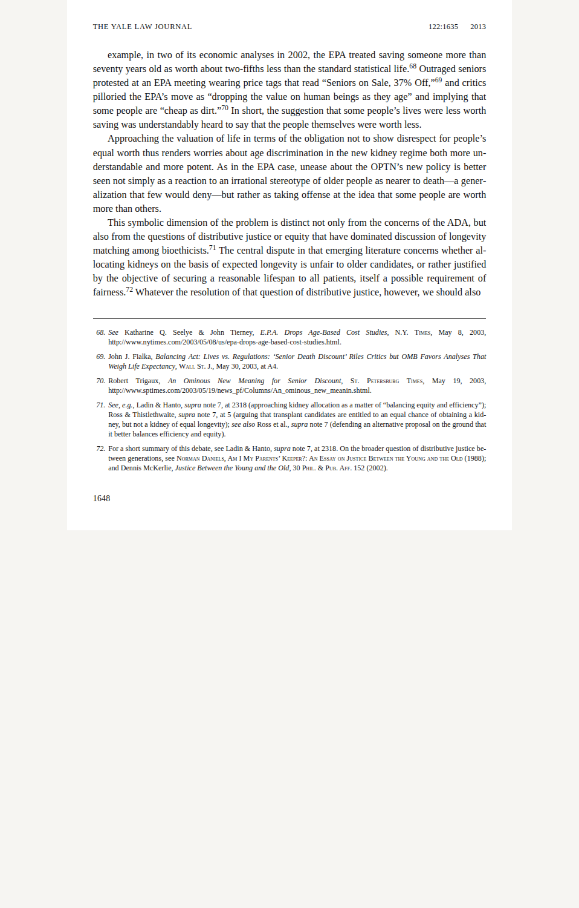The Yale Law Journal 122:16352013
example, in two of its economic analyses in 2002, the EPA treated saving someone more than seventy years old as worth about two-fifths less than the standard statistical life.68 Outraged seniors protested at an EPA meeting wearing price tags that read “Seniors on Sale, 37% Off,”69 and critics pilloried the EPA’s move as “dropping the value on human beings as they age” and implying that some people are “cheap as dirt.”70 In short, the suggestion that some people’s lives were less worth saving was understandably heard to say that the people themselves were worth less.
Approaching the valuation of life in terms of the obligation not to show disrespect for people’s equal worth thus renders worries about age discrimination in the new kidney regime both more understandable and more potent. As in the EPA case, unease about the OPTN’s new policy is better seen not simply as a reaction to an irrational stereotype of older people as nearer to death—a generalization that few would deny—but rather as taking offense at the idea that some people are worth more than others.
This symbolic dimension of the problem is distinct not only from the concerns of the ADA, but also from the questions of distributive justice or equity that have dominated discussion of longevity matching among bioethicists.71 The central dispute in that emerging literature concerns whether allocating kidneys on the basis of expected longevity is unfair to older candidates, or rather justified by the objective of securing a reasonable lifespan to all patients, itself a possible requirement of fairness.72 Whatever the resolution of that question of distributive justice, however, we should also
68. See Katharine Q. Seelye & John Tierney, E.P.A. Drops Age-Based Cost Studies, N.Y. Times, May 8, 2003, http://www.nytimes.com/2003/05/08/us/epa-drops-age-based-cost-studies.html.
69. John J. Fialka, Balancing Act: Lives vs. Regulations: ‘Senior Death Discount’ Riles Critics but OMB Favors Analyses That Weigh Life Expectancy, Wall St. J., May 30, 2003, at A4.
70. Robert Trigaux, An Ominous New Meaning for Senior Discount, St. Petersburg Times, May 19, 2003, http://www.sptimes.com/2003/05/19/news_pf/Columns/An_ominous_new_meanin.shtml.
71. See, e.g., Ladin & Hanto, supra note 7, at 2318 (approaching kidney allocation as a matter of “balancing equity and efficiency”); Ross & Thistlethwaite, supra note 7, at 5 (arguing that transplant candidates are entitled to an equal chance of obtaining a kidney, but not a kidney of equal longevity); see also Ross et al., supra note 7 (defending an alternative proposal on the ground that it better balances efficiency and equity).
72. For a short summary of this debate, see Ladin & Hanto, supra note 7, at 2318. On the broader question of distributive justice between generations, see Norman Daniels, Am I My Parents’ Keeper?: An Essay on Justice Between the Young and the Old (1988); and Dennis McKerlie, Justice Between the Young and the Old, 30 Phil. & Pub. Aff. 152 (2002).
1648